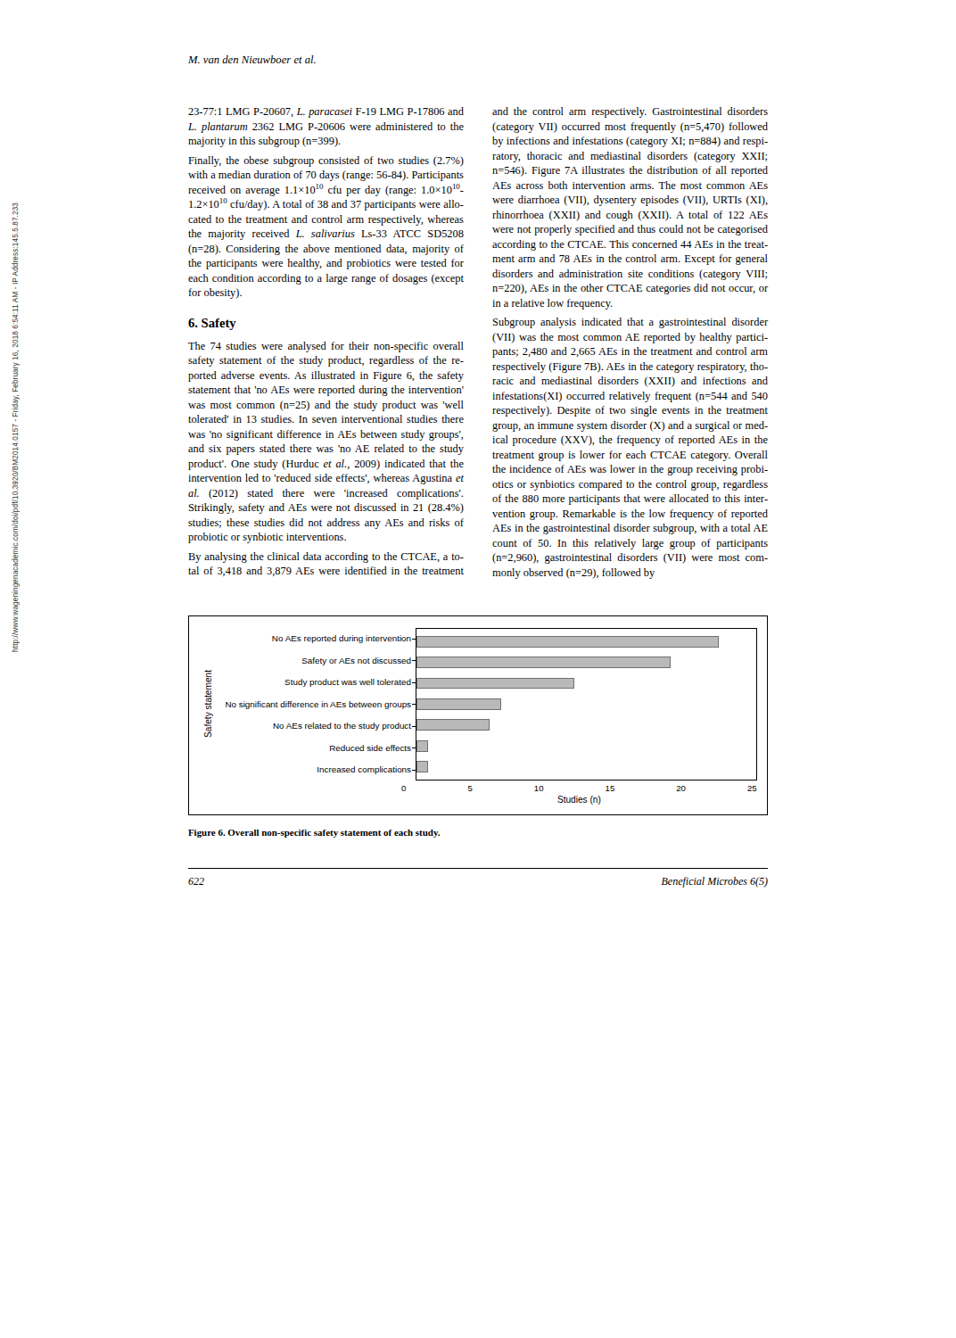http://www.wageningenacademic.com/doi/pdf/10.3920/BM2014.0157 - Friday, February 16, 2018 6:54:11 AM - IP Address:145.5.87.233
M. van den Nieuwboer et al.
23-77:1 LMG P-20607, L. paracasei F-19 LMG P-17806 and L. plantarum 2362 LMG P-20606 were administered to the majority in this subgroup (n=399).
Finally, the obese subgroup consisted of two studies (2.7%) with a median duration of 70 days (range: 56-84). Participants received on average 1.1×1010 cfu per day (range: 1.0×1010-1.2×1010 cfu/day). A total of 38 and 37 participants were allocated to the treatment and control arm respectively, whereas the majority received L. salivarius Ls-33 ATCC SD5208 (n=28). Considering the above mentioned data, majority of the participants were healthy, and probiotics were tested for each condition according to a large range of dosages (except for obesity).
6. Safety
The 74 studies were analysed for their non-specific overall safety statement of the study product, regardless of the reported adverse events. As illustrated in Figure 6, the safety statement that 'no AEs were reported during the intervention' was most common (n=25) and the study product was 'well tolerated' in 13 studies. In seven interventional studies there was 'no significant difference in AEs between study groups', and six papers stated there was 'no AE related to the study product'. One study (Hurduc et al., 2009) indicated that the intervention led to 'reduced side effects', whereas Agustina et al. (2012) stated there were 'increased complications'. Strikingly, safety and AEs were not discussed in 21 (28.4%) studies; these studies did not address any AEs and risks of probiotic or synbiotic interventions.
By analysing the clinical data according to the CTCAE, a total of 3,418 and 3,879 AEs were identified in the treatment and the control arm respectively. Gastrointestinal disorders (category VII) occurred most frequently (n=5,470) followed by infections and infestations (category XI; n=884) and respiratory, thoracic and mediastinal disorders (category XXII; n=546). Figure 7A illustrates the distribution of all reported AEs across both intervention arms. The most common AEs were diarrhoea (VII), dysentery episodes (VII), URTIs (XI), rhinorrhoea (XXII) and cough (XXII). A total of 122 AEs were not properly specified and thus could not be categorised according to the CTCAE. This concerned 44 AEs in the treatment arm and 78 AEs in the control arm. Except for general disorders and administration site conditions (category VIII; n=220), AEs in the other CTCAE categories did not occur, or in a relative low frequency.
Subgroup analysis indicated that a gastrointestinal disorder (VII) was the most common AE reported by healthy participants; 2,480 and 2,665 AEs in the treatment and control arm respectively (Figure 7B). AEs in the category respiratory, thoracic and mediastinal disorders (XXII) and infections and infestations(XI) occurred relatively frequent (n=544 and 540 respectively). Despite of two single events in the treatment group, an immune system disorder (X) and a surgical or medical procedure (XXV), the frequency of reported AEs in the treatment group is lower for each CTCAE category. Overall the incidence of AEs was lower in the group receiving probiotics or synbiotics compared to the control group, regardless of the 880 more participants that were allocated to this intervention group. Remarkable is the low frequency of reported AEs in the gastrointestinal disorder subgroup, with a total AE count of 50. In this relatively large group of participants (n=2,960), gastrointestinal disorders (VII) were most commonly observed (n=29), followed by
Safety statement
No AEs reported during intervention
Safety or AEs not discussed
Study product was well tolerated
No significant difference in AEs between groups
No AEs related to the study product
Reduced side effects
Increased complications
0510152025
Studies (n)
Figure 6. Overall non-specific safety statement of each study.
622
Beneficial Microbes 6(5)